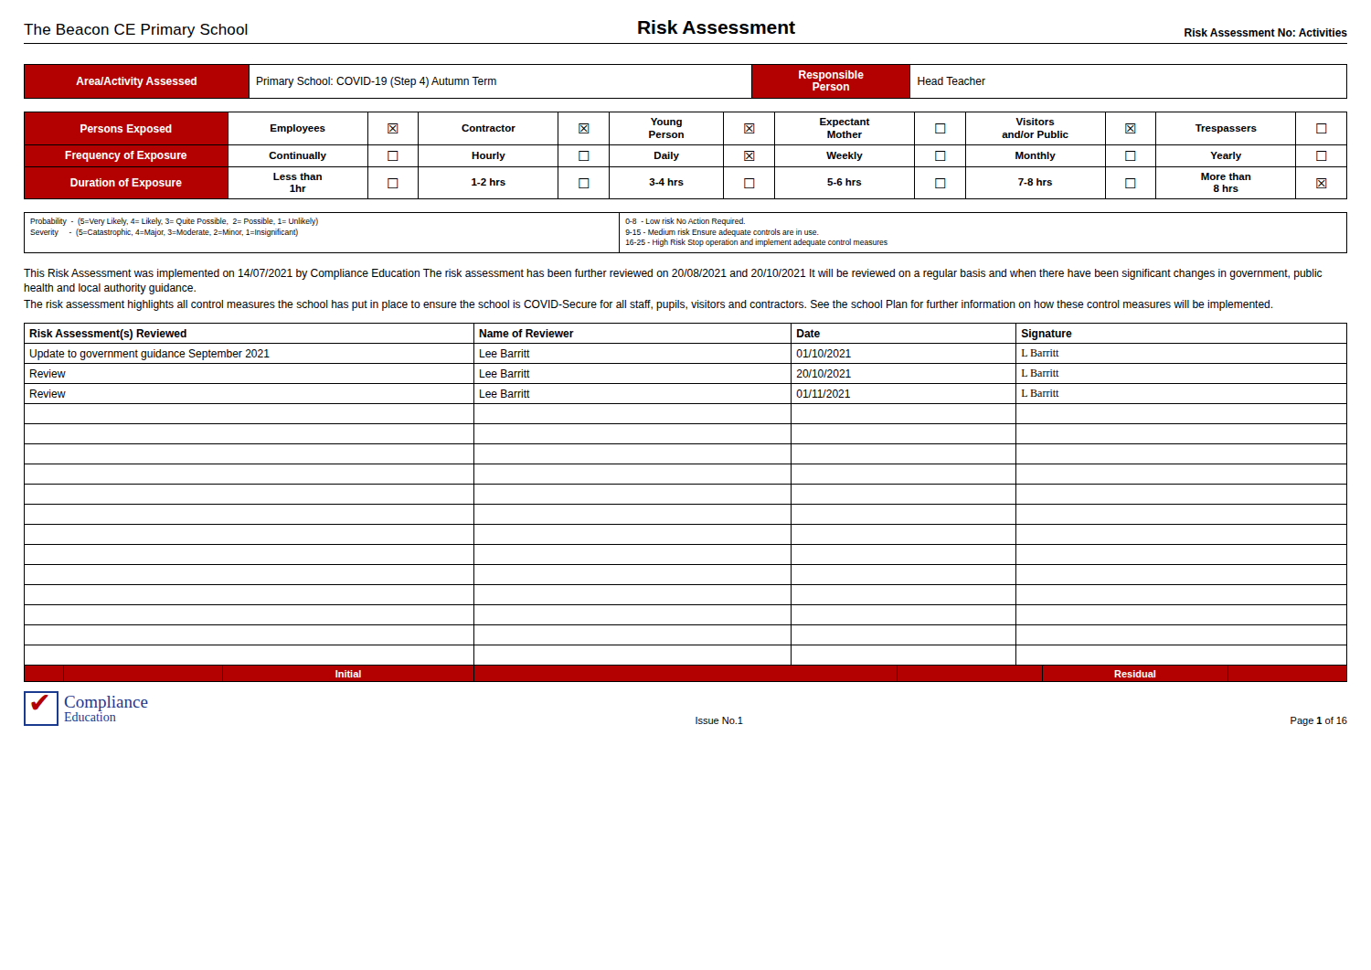The Beacon CE Primary School
Risk Assessment
Risk Assessment No: Activities
| Area/Activity Assessed | Primary School: COVID-19 (Step 4) Autumn Term | Responsible Person | Head Teacher |
| Persons Exposed | Employees | | Contractor | | Young Person | | Expectant Mother | | Visitors and/or Public | | Trespassers | |
| Frequency of Exposure | Continually | | Hourly | | Daily | | Weekly | | Monthly | | Yearly | |
| Duration of Exposure | Less than 1hr | | 1-2 hrs | | 3-4 hrs | | 5-6 hrs | | 7-8 hrs | | More than 8 hrs | |
| Probability - (5=Very Likely, 4= Likely, 3= Quite Possible, 2= Possible, 1= Unlikely) Severity - (5=Catastrophic, 4=Major, 3=Moderate, 2=Minor, 1=Insignificant) | 0-8 - Low risk No Action Required. 9-15 - Medium risk Ensure adequate controls are in use. 16-25 - High Risk Stop operation and implement adequate control measures |
This Risk Assessment was implemented on 14/07/2021 by Compliance Education The risk assessment has been further reviewed on 20/08/2021 and 20/10/2021 It will be reviewed on a regular basis and when there have been significant changes in government, public health and local authority guidance.
The risk assessment highlights all control measures the school has put in place to ensure the school is COVID-Secure for all staff, pupils, visitors and contractors. See the school Plan for further information on how these control measures will be implemented.
| Risk Assessment(s) Reviewed | Name of Reviewer | Date | Signature |
| --- | --- | --- | --- |
| Update to government guidance September 2021 | Lee Barritt | 01/10/2021 | L Barritt |
| Review | Lee Barritt | 20/10/2021 | L Barritt |
| Review | Lee Barritt | 01/11/2021 | L Barritt |
| | | Initial | | | Residual | |
Compliance
Education
Issue No.1
Page 1 of 16